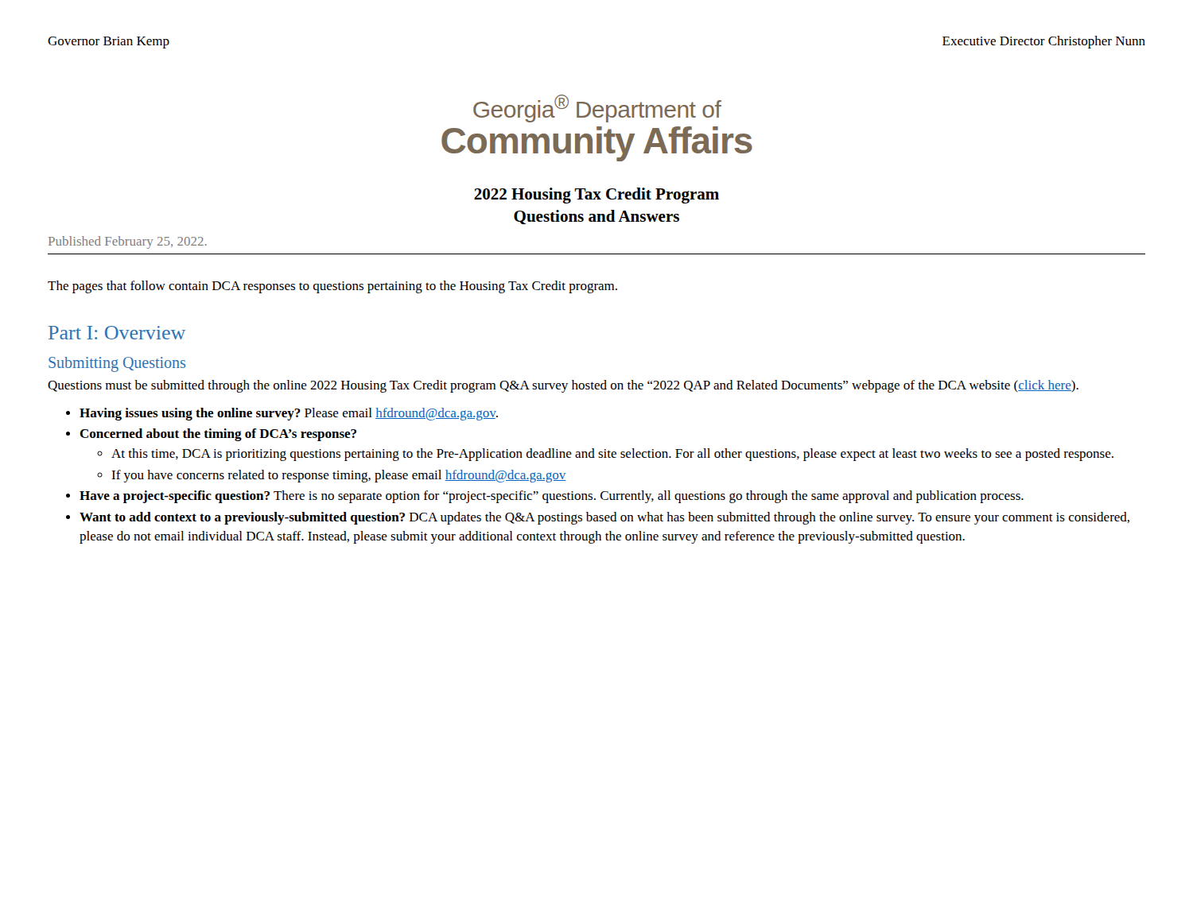Governor Brian Kemp Executive Director Christopher Nunn
Georgia® Department of
Community Affairs
2022 Housing Tax Credit Program
Questions and Answers
Published February 25, 2022.
The pages that follow contain DCA responses to questions pertaining to the Housing Tax Credit program.
Part I: Overview
Submitting Questions
Questions must be submitted through the online 2022 Housing Tax Credit program Q&A survey hosted on the “2022 QAP and Related Documents” webpage of the DCA website (click here).
Having issues using the online survey? Please email hfdround@dca.ga.gov.
Concerned about the timing of DCA’s response?
At this time, DCA is prioritizing questions pertaining to the Pre-Application deadline and site selection. For all other questions, please expect at least two weeks to see a posted response.
If you have concerns related to response timing, please email hfdround@dca.ga.gov
Have a project-specific question? There is no separate option for “project-specific” questions. Currently, all questions go through the same approval and publication process.
Want to add context to a previously-submitted question? DCA updates the Q&A postings based on what has been submitted through the online survey. To ensure your comment is considered, please do not email individual DCA staff. Instead, please submit your additional context through the online survey and reference the previously-submitted question.